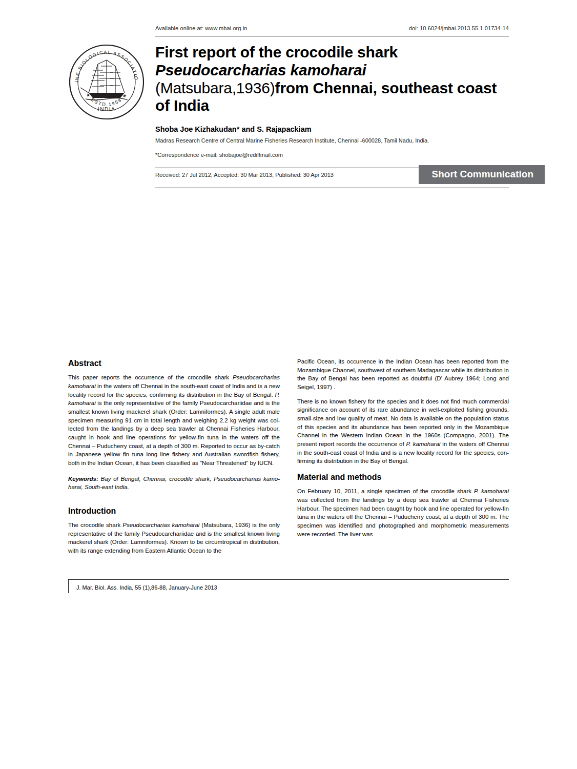Available online at: www.mbai.org.in
doi: 10.6024/jmbai.2013.55.1.01734-14
MARINE BIOLOGICAL ASSOCIATION OF ★ ESTD.1958 ★ INDIA
First report of the crocodile shark Pseudocarcharias kamoharai (Matsubara,1936) from Chennai, southeast coast of India
Shoba Joe Kizhakudan* and S. Rajapackiam
Madras Research Centre of Central Marine Fisheries Research Institute, Chennai -600028, Tamil Nadu, India.
*Correspondence e-mail: shobajoe@rediffmail.com
Received: 27 Jul 2012, Accepted: 30 Mar 2013, Published: 30 Apr 2013
Short Communication
Abstract
This paper reports the occurrence of the crocodile shark Pseudocarcharias kamoharai in the waters off Chennai in the south-east coast of India and is a new locality record for the species, confirming its distribution in the Bay of Bengal. P. kamoharai is the only representative of the family Pseudocarchariidae and is the smallest known living mackerel shark (Order: Lamniformes). A single adult male specimen measuring 91 cm in total length and weighing 2.2 kg weight was collected from the landings by a deep sea trawler at Chennai Fisheries Harbour, caught in hook and line operations for yellow-fin tuna in the waters off the Chennai – Puducherry coast, at a depth of 300 m. Reported to occur as by-catch in Japanese yellow fin tuna long line fishery and Australian swordfish fishery, both in the Indian Ocean, it has been classified as “Near Threatened” by IUCN.
Keywords: Bay of Bengal, Chennai, crocodile shark, Pseudocarcharias kamoharai, South-east India.
Introduction
The crocodile shark Pseudocarcharias kamoharai (Matsubara, 1936) is the only representative of the family Pseudocarchariidae and is the smallest known living mackerel shark (Order: Lamniformes). Known to be circumtropical in distribution, with its range extending from Eastern Atlantic Ocean to the
Pacific Ocean, its occurrence in the Indian Ocean has been reported from the Mozambique Channel, southwest of southern Madagascar while its distribution in the Bay of Bengal has been reported as doubtful (D’ Aubrey 1964; Long and Seigel, 1997) .
There is no known fishery for the species and it does not find much commercial significance on account of its rare abundance in well-exploited fishing grounds, small-size and low quality of meat. No data is available on the population status of this species and its abundance has been reported only in the Mozambique Channel in the Western Indian Ocean in the 1960s (Compagno, 2001). The present report records the occurrence of P. kamoharai in the waters off Chennai in the south-east coast of India and is a new locality record for the species, confirming its distribution in the Bay of Bengal.
Material and methods
On February 10, 2011, a single specimen of the crocodile shark P. kamoharai was collected from the landings by a deep sea trawler at Chennai Fisheries Harbour. The specimen had been caught by hook and line operated for yellow-fin tuna in the waters off the Chennai – Puducherry coast, at a depth of 300 m. The specimen was identified and photographed and morphometric measurements were recorded. The liver was
J. Mar. Biol. Ass. India, 55 (1),86-88, January-June 2013